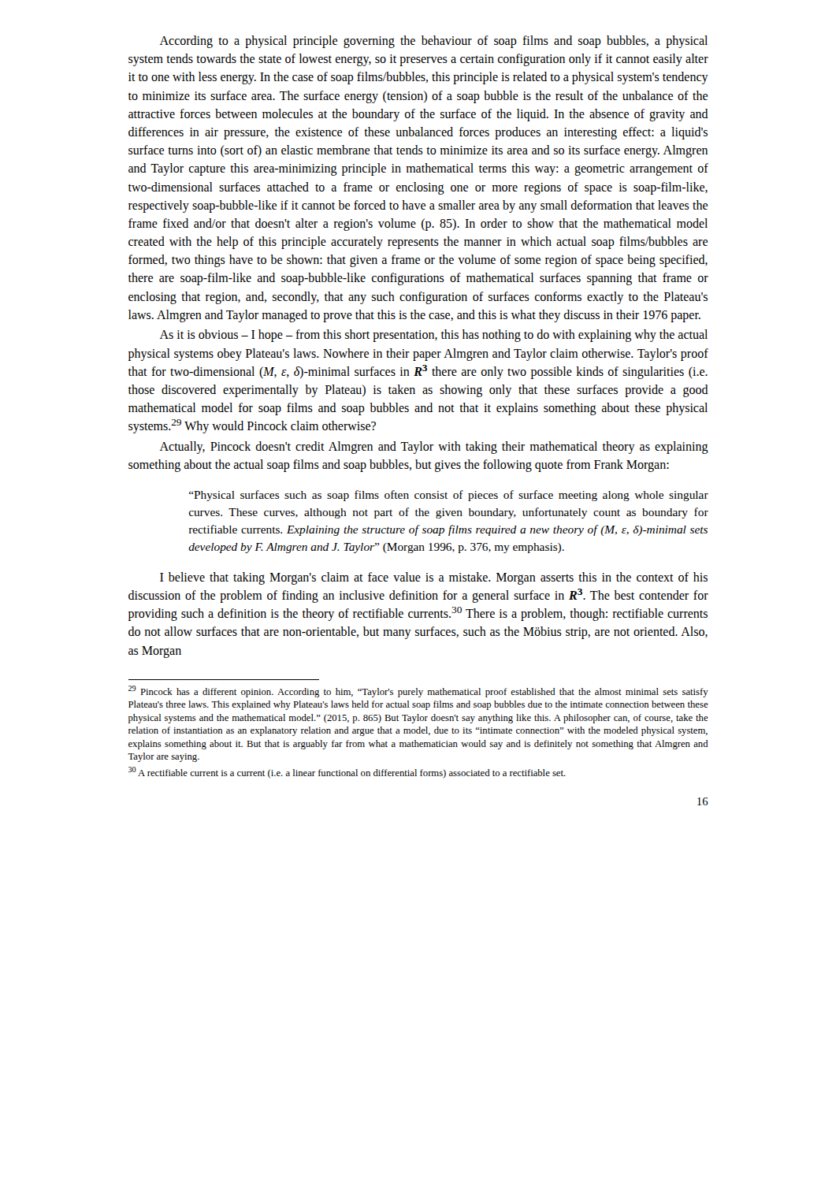According to a physical principle governing the behaviour of soap films and soap bubbles, a physical system tends towards the state of lowest energy, so it preserves a certain configuration only if it cannot easily alter it to one with less energy. In the case of soap films/bubbles, this principle is related to a physical system's tendency to minimize its surface area. The surface energy (tension) of a soap bubble is the result of the unbalance of the attractive forces between molecules at the boundary of the surface of the liquid. In the absence of gravity and differences in air pressure, the existence of these unbalanced forces produces an interesting effect: a liquid's surface turns into (sort of) an elastic membrane that tends to minimize its area and so its surface energy. Almgren and Taylor capture this area-minimizing principle in mathematical terms this way: a geometric arrangement of two-dimensional surfaces attached to a frame or enclosing one or more regions of space is soap-film-like, respectively soap-bubble-like if it cannot be forced to have a smaller area by any small deformation that leaves the frame fixed and/or that doesn't alter a region's volume (p. 85). In order to show that the mathematical model created with the help of this principle accurately represents the manner in which actual soap films/bubbles are formed, two things have to be shown: that given a frame or the volume of some region of space being specified, there are soap-film-like and soap-bubble-like configurations of mathematical surfaces spanning that frame or enclosing that region, and, secondly, that any such configuration of surfaces conforms exactly to the Plateau's laws. Almgren and Taylor managed to prove that this is the case, and this is what they discuss in their 1976 paper.
As it is obvious – I hope – from this short presentation, this has nothing to do with explaining why the actual physical systems obey Plateau's laws. Nowhere in their paper Almgren and Taylor claim otherwise. Taylor's proof that for two-dimensional (M, ε, δ)-minimal surfaces in R3 there are only two possible kinds of singularities (i.e. those discovered experimentally by Plateau) is taken as showing only that these surfaces provide a good mathematical model for soap films and soap bubbles and not that it explains something about these physical systems.29 Why would Pincock claim otherwise?
Actually, Pincock doesn't credit Almgren and Taylor with taking their mathematical theory as explaining something about the actual soap films and soap bubbles, but gives the following quote from Frank Morgan:
“Physical surfaces such as soap films often consist of pieces of surface meeting along whole singular curves. These curves, although not part of the given boundary, unfortunately count as boundary for rectifiable currents. Explaining the structure of soap films required a new theory of (M, ε, δ)-minimal sets developed by F. Almgren and J. Taylor” (Morgan 1996, p. 376, my emphasis).
I believe that taking Morgan's claim at face value is a mistake. Morgan asserts this in the context of his discussion of the problem of finding an inclusive definition for a general surface in R3. The best contender for providing such a definition is the theory of rectifiable currents.30 There is a problem, though: rectifiable currents do not allow surfaces that are non-orientable, but many surfaces, such as the Möbius strip, are not oriented. Also, as Morgan
29 Pincock has a different opinion. According to him, “Taylor's purely mathematical proof established that the almost minimal sets satisfy Plateau's three laws. This explained why Plateau's laws held for actual soap films and soap bubbles due to the intimate connection between these physical systems and the mathematical model.” (2015, p. 865) But Taylor doesn't say anything like this. A philosopher can, of course, take the relation of instantiation as an explanatory relation and argue that a model, due to its “intimate connection” with the modeled physical system, explains something about it. But that is arguably far from what a mathematician would say and is definitely not something that Almgren and Taylor are saying.
30 A rectifiable current is a current (i.e. a linear functional on differential forms) associated to a rectifiable set.
16